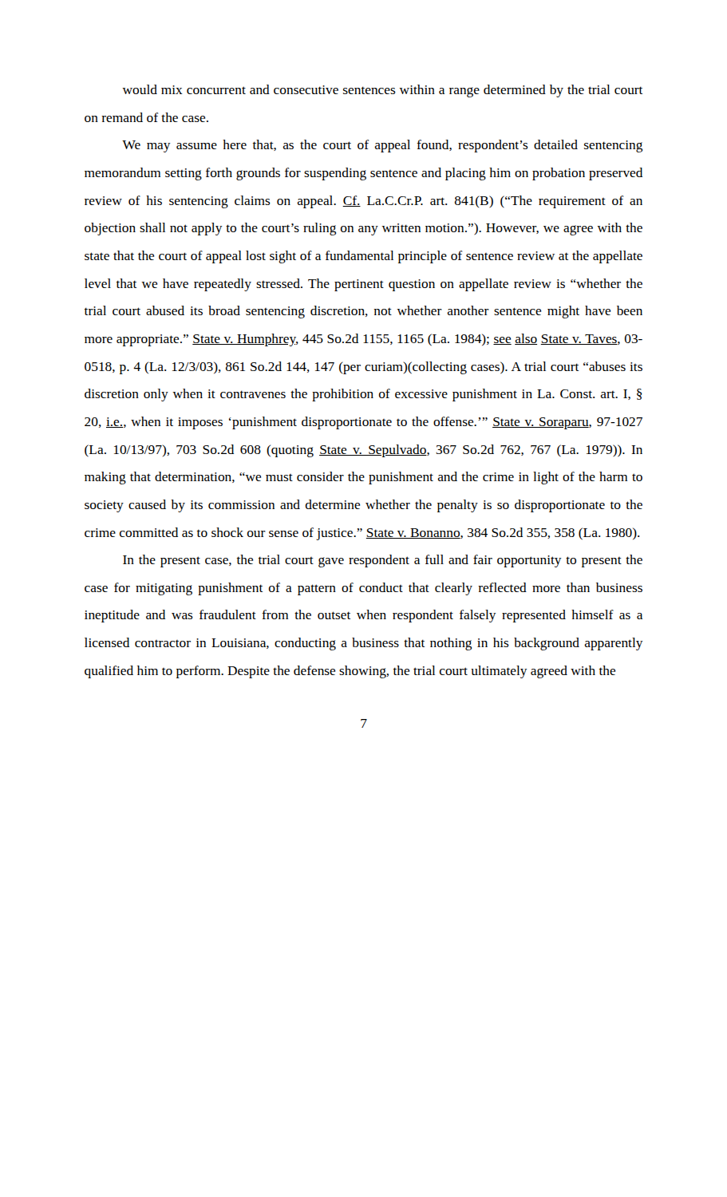would mix concurrent and consecutive sentences within a range determined by the trial court on remand of the case.
We may assume here that, as the court of appeal found, respondent’s detailed sentencing memorandum setting forth grounds for suspending sentence and placing him on probation preserved review of his sentencing claims on appeal. Cf. La.C.Cr.P. art. 841(B) (“The requirement of an objection shall not apply to the court’s ruling on any written motion.”). However, we agree with the state that the court of appeal lost sight of a fundamental principle of sentence review at the appellate level that we have repeatedly stressed. The pertinent question on appellate review is “whether the trial court abused its broad sentencing discretion, not whether another sentence might have been more appropriate.” State v. Humphrey, 445 So.2d 1155, 1165 (La. 1984); see also State v. Taves, 03-0518, p. 4 (La. 12/3/03), 861 So.2d 144, 147 (per curiam)(collecting cases). A trial court “abuses its discretion only when it contravenes the prohibition of excessive punishment in La. Const. art. I, § 20, i.e., when it imposes ‘punishment disproportionate to the offense.’” State v. Soraparu, 97-1027 (La. 10/13/97), 703 So.2d 608 (quoting State v. Sepulvado, 367 So.2d 762, 767 (La. 1979)). In making that determination, “we must consider the punishment and the crime in light of the harm to society caused by its commission and determine whether the penalty is so disproportionate to the crime committed as to shock our sense of justice.” State v. Bonanno, 384 So.2d 355, 358 (La. 1980).
In the present case, the trial court gave respondent a full and fair opportunity to present the case for mitigating punishment of a pattern of conduct that clearly reflected more than business ineptitude and was fraudulent from the outset when respondent falsely represented himself as a licensed contractor in Louisiana, conducting a business that nothing in his background apparently qualified him to perform. Despite the defense showing, the trial court ultimately agreed with the
7